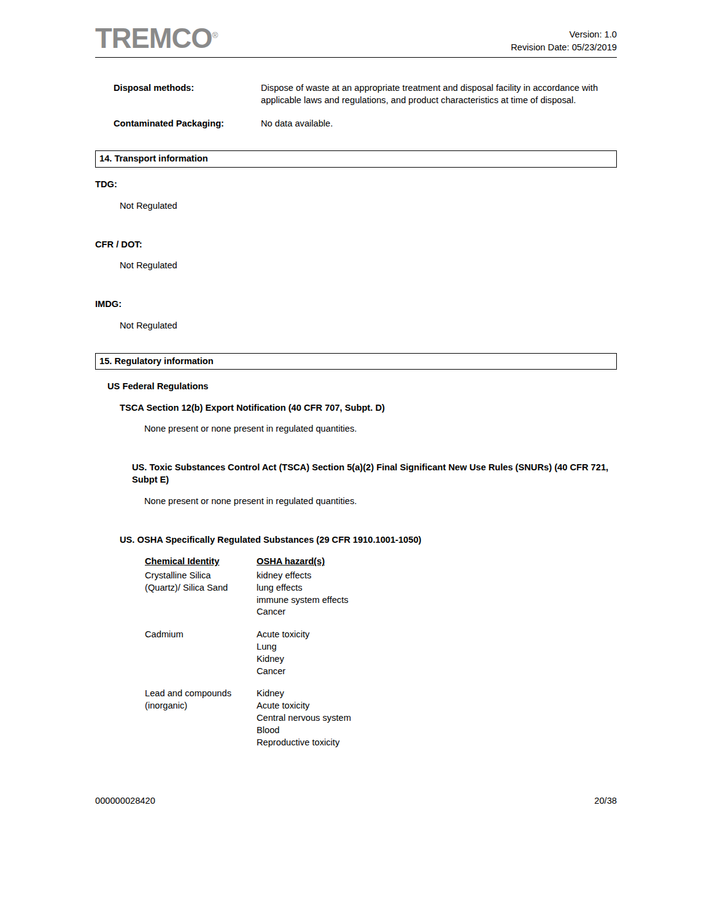TREMCO®
Version: 1.0
Revision Date: 05/23/2019
Disposal methods:
Dispose of waste at an appropriate treatment and disposal facility in accordance with applicable laws and regulations, and product characteristics at time of disposal.
Contaminated Packaging:
No data available.
14. Transport information
TDG:
Not Regulated
CFR / DOT:
Not Regulated
IMDG:
Not Regulated
15. Regulatory information
US Federal Regulations
TSCA Section 12(b) Export Notification (40 CFR 707, Subpt. D)
None present or none present in regulated quantities.
US. Toxic Substances Control Act (TSCA) Section 5(a)(2) Final Significant New Use Rules (SNURs) (40 CFR 721, Subpt E)
None present or none present in regulated quantities.
US. OSHA Specifically Regulated Substances (29 CFR 1910.1001-1050)
| Chemical Identity | OSHA hazard(s) |
| --- | --- |
| Crystalline Silica (Quartz)/ Silica Sand | kidney effects lung effects immune system effects Cancer |
| Cadmium | Acute toxicity Lung Kidney Cancer |
| Lead and compounds (inorganic) | Kidney Acute toxicity Central nervous system Blood Reproductive toxicity |
000000028420
20/38